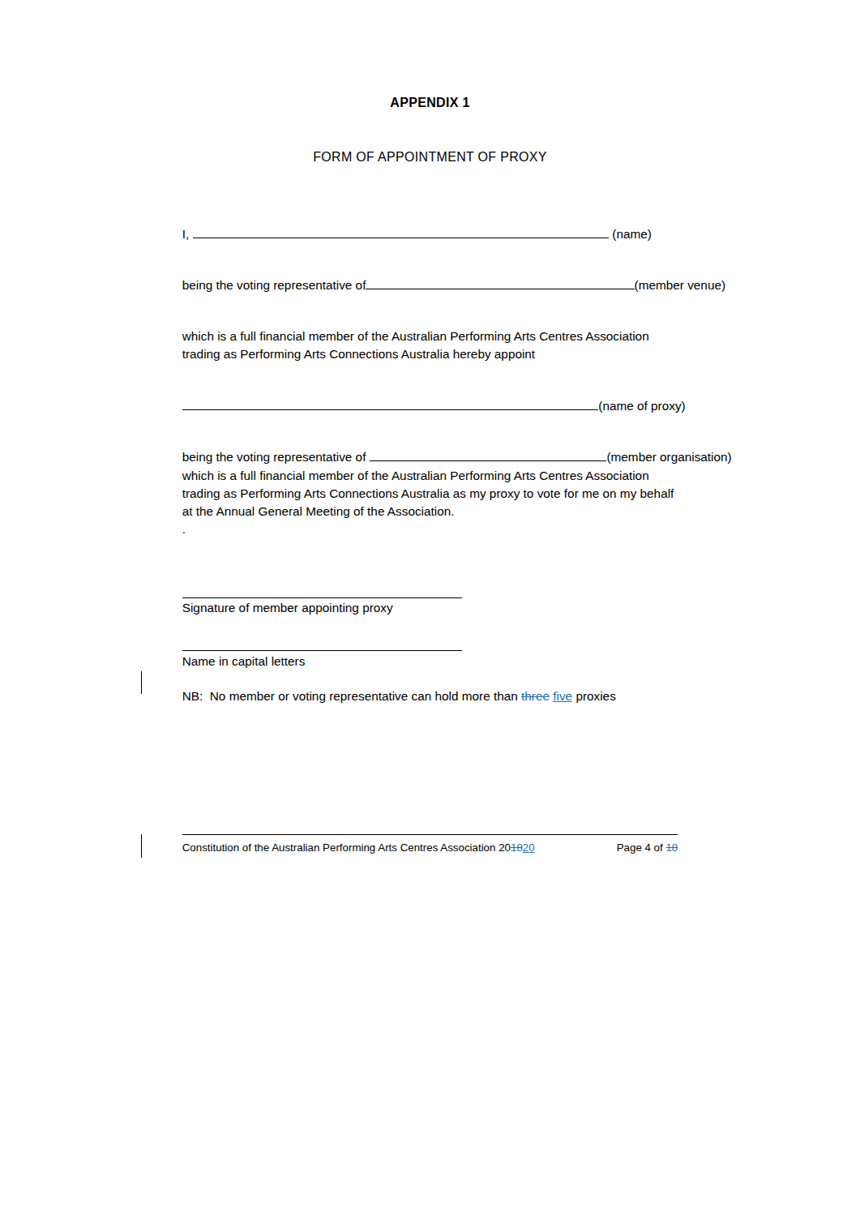APPENDIX 1
FORM OF APPOINTMENT OF PROXY
I, (name)
being the voting representative of (member venue)
which is a full financial member of the Australian Performing Arts Centres Association trading as Performing Arts Connections Australia hereby appoint
(name of proxy)
being the voting representative of (member organisation)
which is a full financial member of the Australian Performing Arts Centres Association trading as Performing Arts Connections Australia as my proxy to vote for me on my behalf at the Annual General Meeting of the Association.
.
Signature of member appointing proxy
Name in capital letters
NB: No member or voting representative can hold more than three five proxies
Constitution of the Australian Performing Arts Centres Association 201820
Page 4 of 18